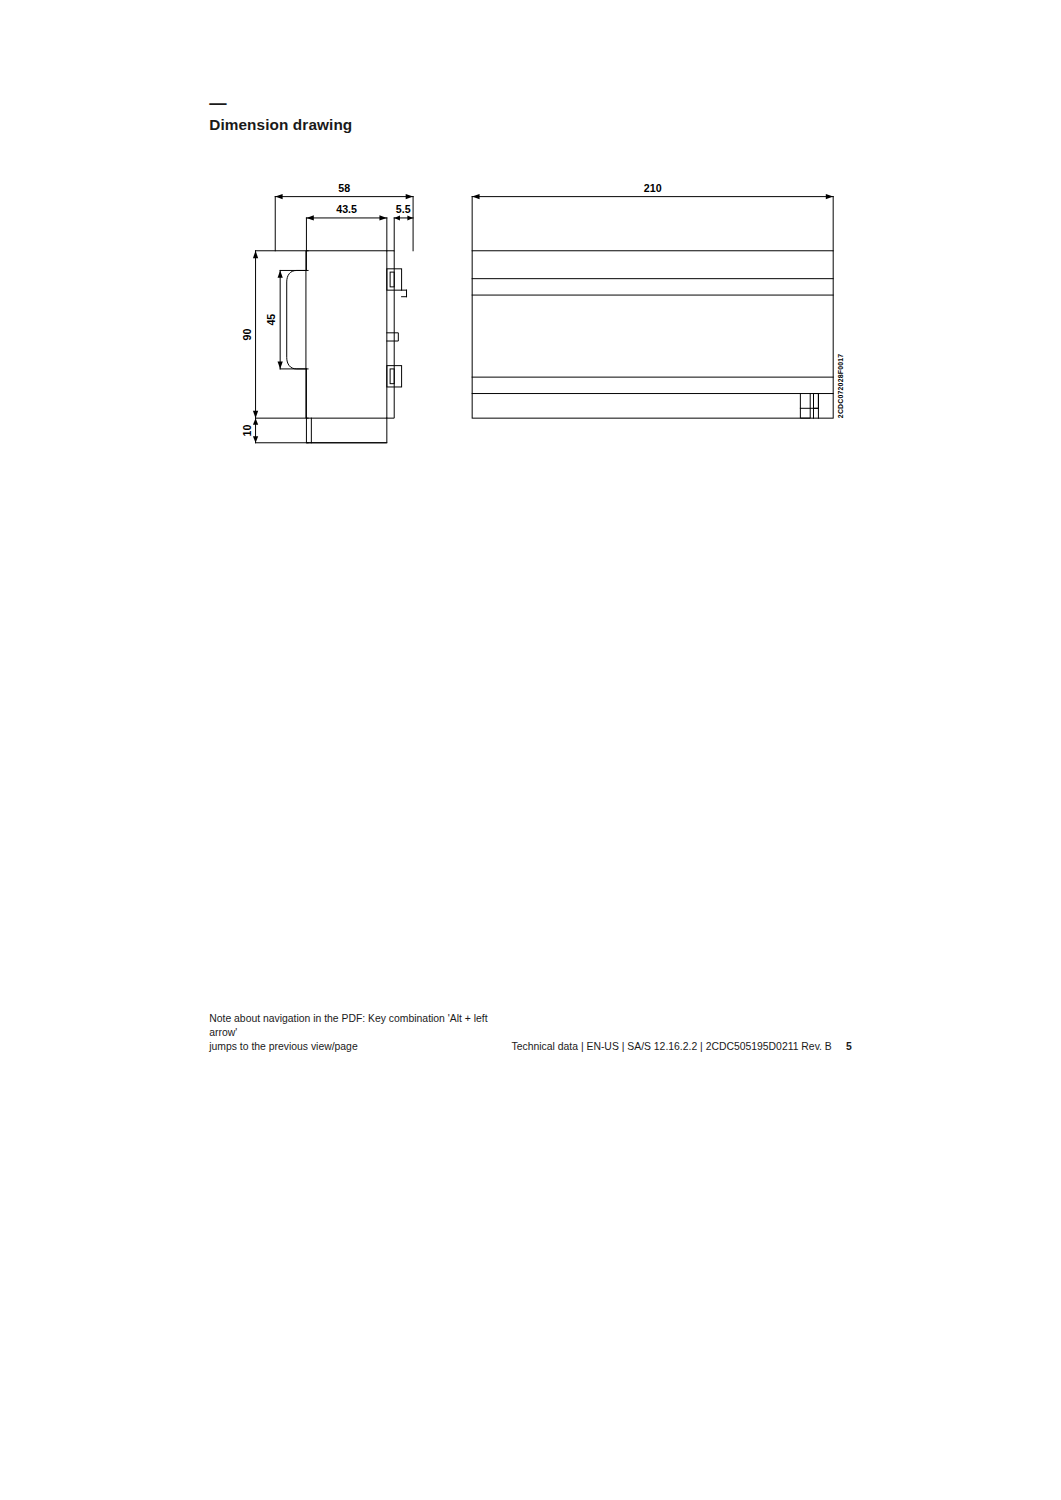—
Dimension drawing
58 43.5 5.5 90 45 10 210 2CDC072028F0017
Note about navigation in the PDF: Key combination 'Alt + left arrow'
jumps to the previous view/page
Technical data | EN-US | SA/S 12.16.2.2 | 2CDC505195D0211 Rev. B 5